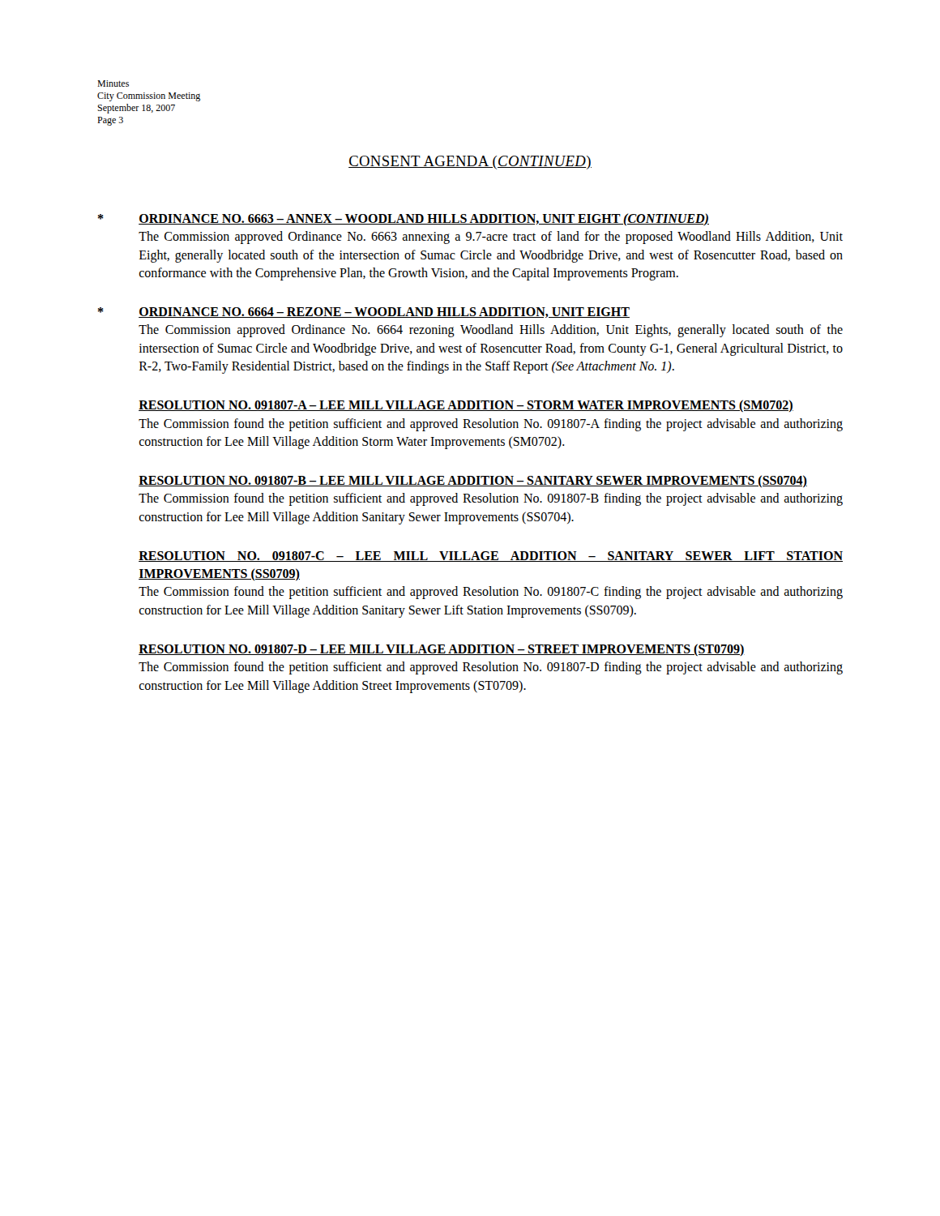Minutes
City Commission Meeting
September 18, 2007
Page 3
CONSENT AGENDA (CONTINUED)
*
ORDINANCE NO. 6663 – ANNEX – WOODLAND HILLS ADDITION, UNIT EIGHT (CONTINUED)
The Commission approved Ordinance No. 6663 annexing a 9.7-acre tract of land for the proposed Woodland Hills Addition, Unit Eight, generally located south of the intersection of Sumac Circle and Woodbridge Drive, and west of Rosencutter Road, based on conformance with the Comprehensive Plan, the Growth Vision, and the Capital Improvements Program.
*
ORDINANCE NO. 6664 – REZONE – WOODLAND HILLS ADDITION, UNIT EIGHT
The Commission approved Ordinance No. 6664 rezoning Woodland Hills Addition, Unit Eights, generally located south of the intersection of Sumac Circle and Woodbridge Drive, and west of Rosencutter Road, from County G-1, General Agricultural District, to R-2, Two-Family Residential District, based on the findings in the Staff Report (See Attachment No. 1).
RESOLUTION NO. 091807-A – LEE MILL VILLAGE ADDITION – STORM WATER IMPROVEMENTS (SM0702)
The Commission found the petition sufficient and approved Resolution No. 091807-A finding the project advisable and authorizing construction for Lee Mill Village Addition Storm Water Improvements (SM0702).
RESOLUTION NO. 091807-B – LEE MILL VILLAGE ADDITION – SANITARY SEWER IMPROVEMENTS (SS0704)
The Commission found the petition sufficient and approved Resolution No. 091807-B finding the project advisable and authorizing construction for Lee Mill Village Addition Sanitary Sewer Improvements (SS0704).
RESOLUTION NO. 091807-C – LEE MILL VILLAGE ADDITION – SANITARY SEWER LIFT STATION IMPROVEMENTS (SS0709)
The Commission found the petition sufficient and approved Resolution No. 091807-C finding the project advisable and authorizing construction for Lee Mill Village Addition Sanitary Sewer Lift Station Improvements (SS0709).
RESOLUTION NO. 091807-D – LEE MILL VILLAGE ADDITION – STREET IMPROVEMENTS (ST0709)
The Commission found the petition sufficient and approved Resolution No. 091807-D finding the project advisable and authorizing construction for Lee Mill Village Addition Street Improvements (ST0709).